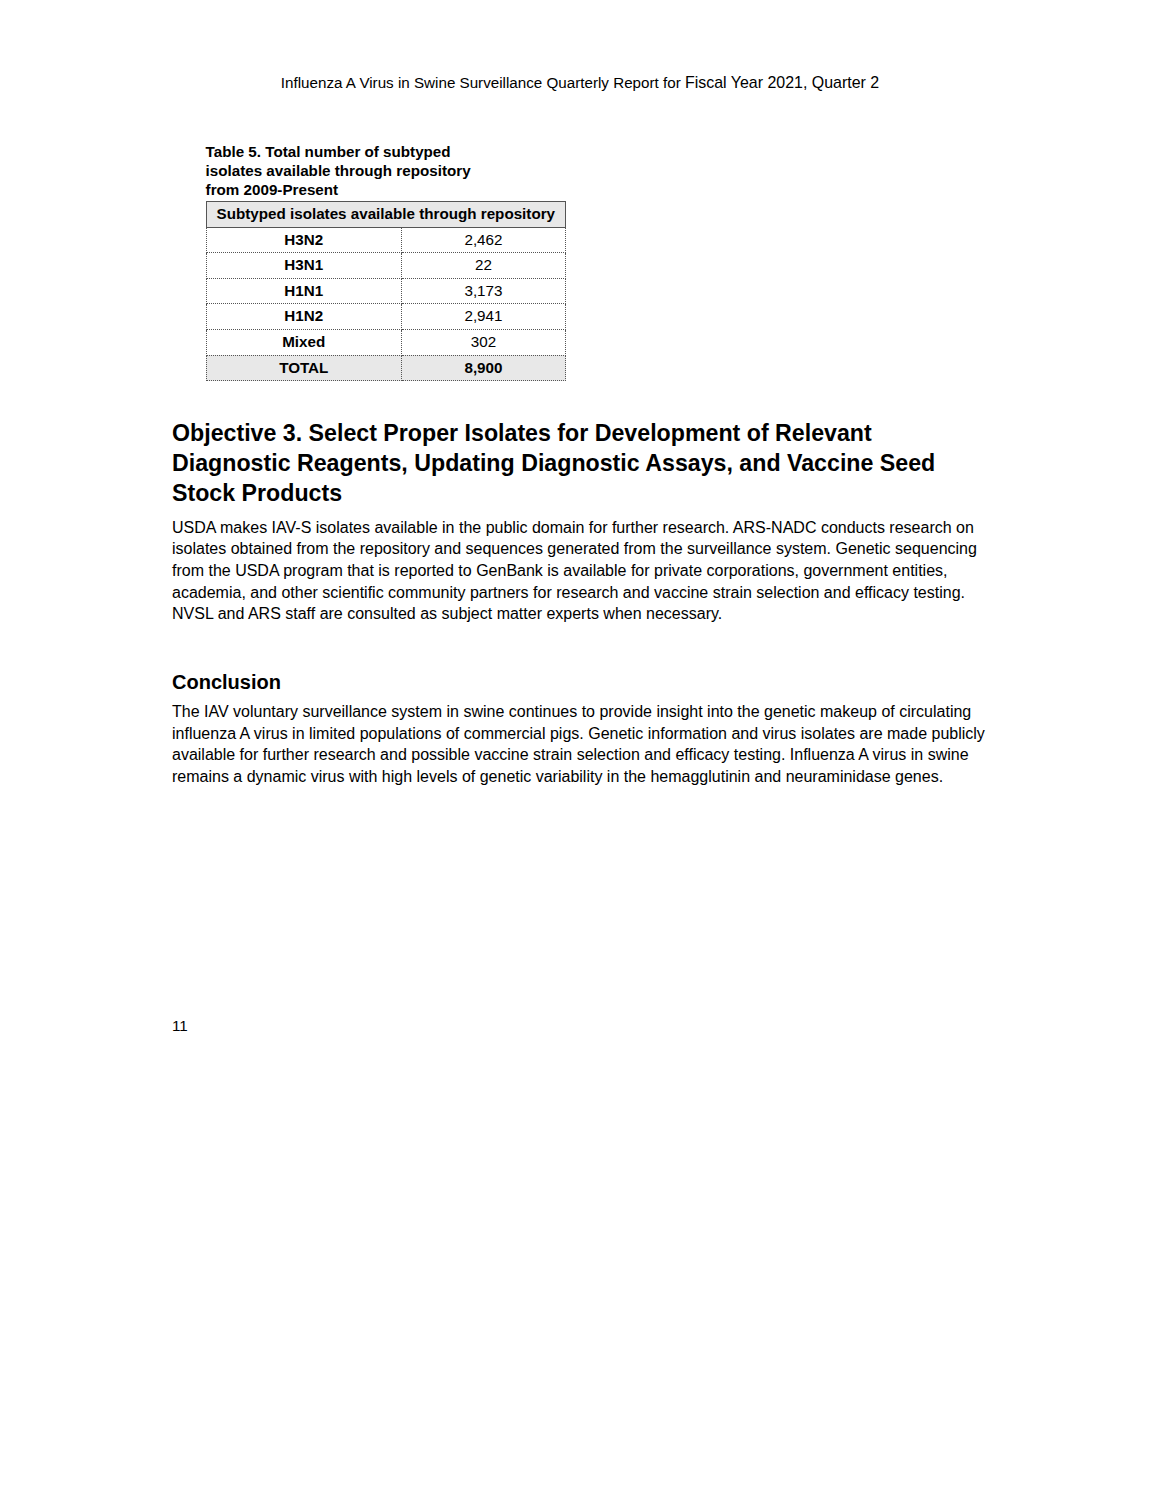Influenza A Virus in Swine Surveillance Quarterly Report for Fiscal Year 2021, Quarter 2
Table 5. Total number of subtyped isolates available through repository from 2009-Present
| Subtyped isolates available through repository |
| --- |
| H3N2 | 2,462 |
| H3N1 | 22 |
| H1N1 | 3,173 |
| H1N2 | 2,941 |
| Mixed | 302 |
| TOTAL | 8,900 |
Objective 3. Select Proper Isolates for Development of Relevant Diagnostic Reagents, Updating Diagnostic Assays, and Vaccine Seed Stock Products
USDA makes IAV-S isolates available in the public domain for further research. ARS-NADC conducts research on isolates obtained from the repository and sequences generated from the surveillance system. Genetic sequencing from the USDA program that is reported to GenBank is available for private corporations, government entities, academia, and other scientific community partners for research and vaccine strain selection and efficacy testing. NVSL and ARS staff are consulted as subject matter experts when necessary.
Conclusion
The IAV voluntary surveillance system in swine continues to provide insight into the genetic makeup of circulating influenza A virus in limited populations of commercial pigs. Genetic information and virus isolates are made publicly available for further research and possible vaccine strain selection and efficacy testing. Influenza A virus in swine remains a dynamic virus with high levels of genetic variability in the hemagglutinin and neuraminidase genes.
11